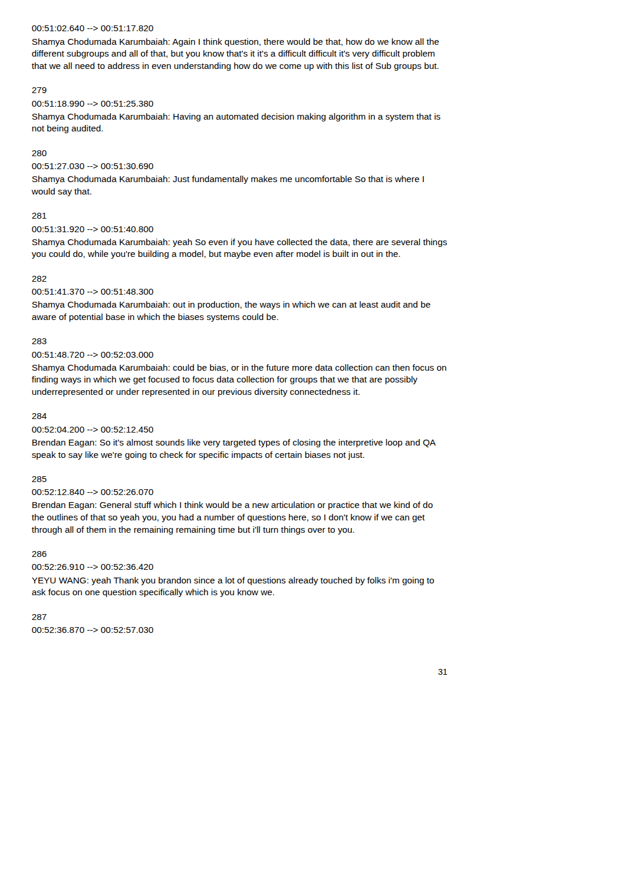00:51:02.640 --> 00:51:17.820
Shamya Chodumada Karumbaiah: Again I think question, there would be that, how do we know all the different subgroups and all of that, but you know that's it it's a difficult difficult it's very difficult problem that we all need to address in even understanding how do we come up with this list of Sub groups but.
279
00:51:18.990 --> 00:51:25.380
Shamya Chodumada Karumbaiah: Having an automated decision making algorithm in a system that is not being audited.
280
00:51:27.030 --> 00:51:30.690
Shamya Chodumada Karumbaiah: Just fundamentally makes me uncomfortable So that is where I would say that.
281
00:51:31.920 --> 00:51:40.800
Shamya Chodumada Karumbaiah: yeah So even if you have collected the data, there are several things you could do, while you're building a model, but maybe even after model is built in out in the.
282
00:51:41.370 --> 00:51:48.300
Shamya Chodumada Karumbaiah: out in production, the ways in which we can at least audit and be aware of potential base in which the biases systems could be.
283
00:51:48.720 --> 00:52:03.000
Shamya Chodumada Karumbaiah: could be bias, or in the future more data collection can then focus on finding ways in which we get focused to focus data collection for groups that we that are possibly underrepresented or under represented in our previous diversity connectedness it.
284
00:52:04.200 --> 00:52:12.450
Brendan Eagan: So it's almost sounds like very targeted types of closing the interpretive loop and QA speak to say like we're going to check for specific impacts of certain biases not just.
285
00:52:12.840 --> 00:52:26.070
Brendan Eagan: General stuff which I think would be a new articulation or practice that we kind of do the outlines of that so yeah you, you had a number of questions here, so I don't know if we can get through all of them in the remaining remaining time but i'll turn things over to you.
286
00:52:26.910 --> 00:52:36.420
YEYU WANG: yeah Thank you brandon since a lot of questions already touched by folks i'm going to ask focus on one question specifically which is you know we.
287
00:52:36.870 --> 00:52:57.030
31